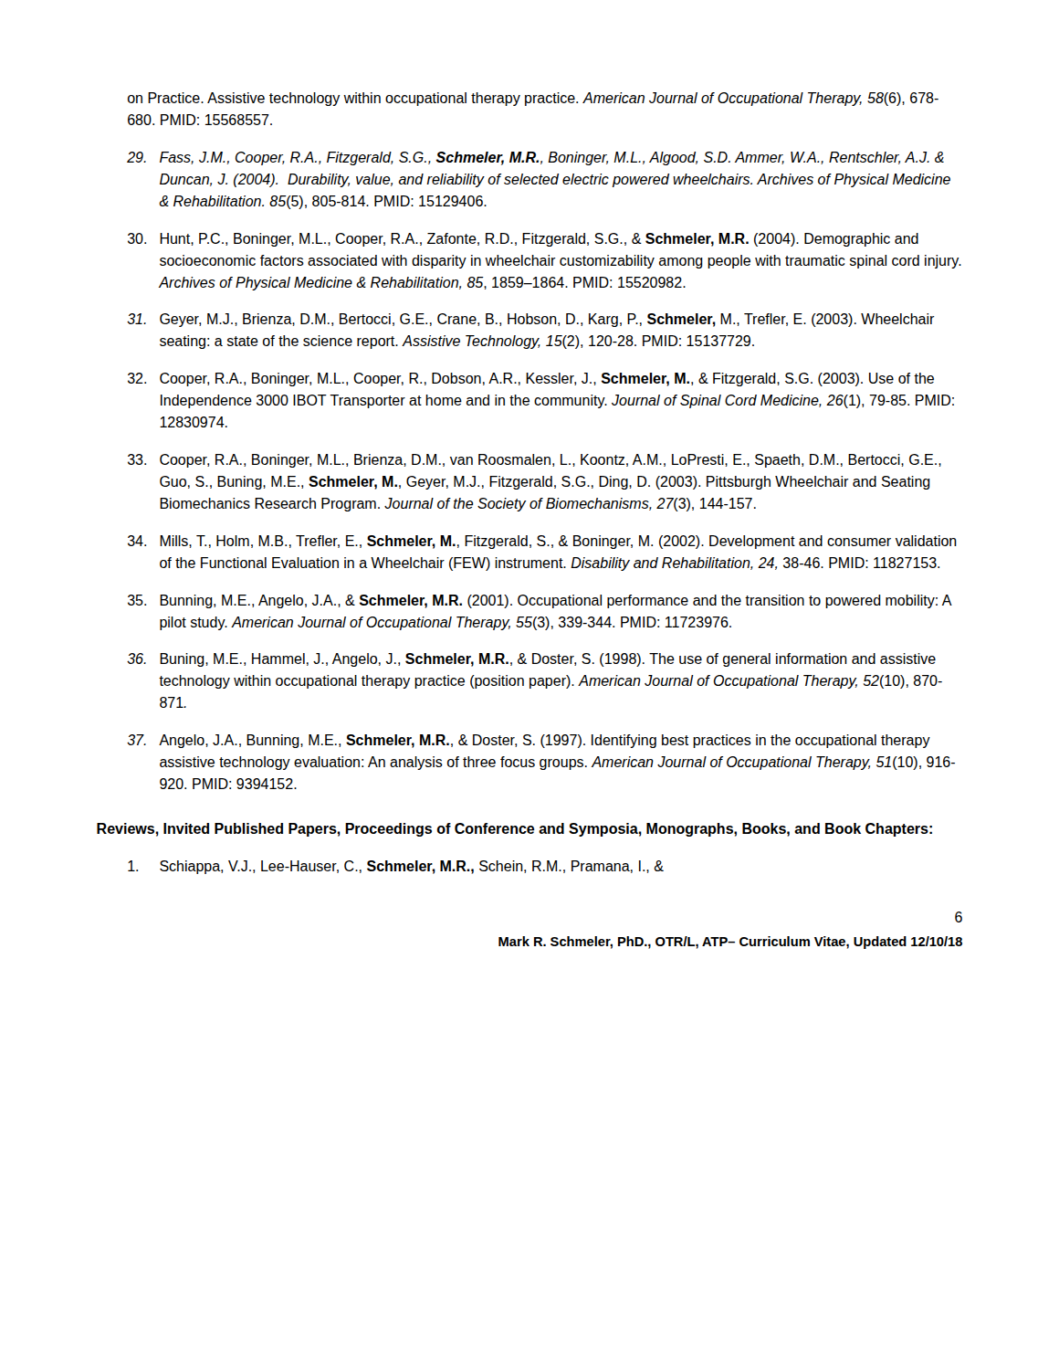on Practice. Assistive technology within occupational therapy practice. American Journal of Occupational Therapy, 58(6), 678-680. PMID: 15568557.
29. Fass, J.M., Cooper, R.A., Fitzgerald, S.G., Schmeler, M.R., Boninger, M.L., Algood, S.D. Ammer, W.A., Rentschler, A.J. & Duncan, J. (2004). Durability, value, and reliability of selected electric powered wheelchairs. Archives of Physical Medicine & Rehabilitation. 85(5), 805-814. PMID: 15129406.
30. Hunt, P.C., Boninger, M.L., Cooper, R.A., Zafonte, R.D., Fitzgerald, S.G., & Schmeler, M.R. (2004). Demographic and socioeconomic factors associated with disparity in wheelchair customizability among people with traumatic spinal cord injury. Archives of Physical Medicine & Rehabilitation, 85, 1859–1864. PMID: 15520982.
31. Geyer, M.J., Brienza, D.M., Bertocci, G.E., Crane, B., Hobson, D., Karg, P., Schmeler, M., Trefler, E. (2003). Wheelchair seating: a state of the science report. Assistive Technology, 15(2), 120-28. PMID: 15137729.
32. Cooper, R.A., Boninger, M.L., Cooper, R., Dobson, A.R., Kessler, J., Schmeler, M., & Fitzgerald, S.G. (2003). Use of the Independence 3000 IBOT Transporter at home and in the community. Journal of Spinal Cord Medicine, 26(1), 79-85. PMID: 12830974.
33. Cooper, R.A., Boninger, M.L., Brienza, D.M., van Roosmalen, L., Koontz, A.M., LoPresti, E., Spaeth, D.M., Bertocci, G.E., Guo, S., Buning, M.E., Schmeler, M., Geyer, M.J., Fitzgerald, S.G., Ding, D. (2003). Pittsburgh Wheelchair and Seating Biomechanics Research Program. Journal of the Society of Biomechanisms, 27(3), 144-157.
34. Mills, T., Holm, M.B., Trefler, E., Schmeler, M., Fitzgerald, S., & Boninger, M. (2002). Development and consumer validation of the Functional Evaluation in a Wheelchair (FEW) instrument. Disability and Rehabilitation, 24, 38-46. PMID: 11827153.
35. Bunning, M.E., Angelo, J.A., & Schmeler, M.R. (2001). Occupational performance and the transition to powered mobility: A pilot study. American Journal of Occupational Therapy, 55(3), 339-344. PMID: 11723976.
36. Buning, M.E., Hammel, J., Angelo, J., Schmeler, M.R., & Doster, S. (1998). The use of general information and assistive technology within occupational therapy practice (position paper). American Journal of Occupational Therapy, 52(10), 870-871.
37. Angelo, J.A., Bunning, M.E., Schmeler, M.R., & Doster, S. (1997). Identifying best practices in the occupational therapy assistive technology evaluation: An analysis of three focus groups. American Journal of Occupational Therapy, 51(10), 916-920. PMID: 9394152.
Reviews, Invited Published Papers, Proceedings of Conference and Symposia, Monographs, Books, and Book Chapters:
1. Schiappa, V.J., Lee-Hauser, C., Schmeler, M.R., Schein, R.M., Pramana, I., &
6
Mark R. Schmeler, PhD., OTR/L, ATP– Curriculum Vitae, Updated 12/10/18